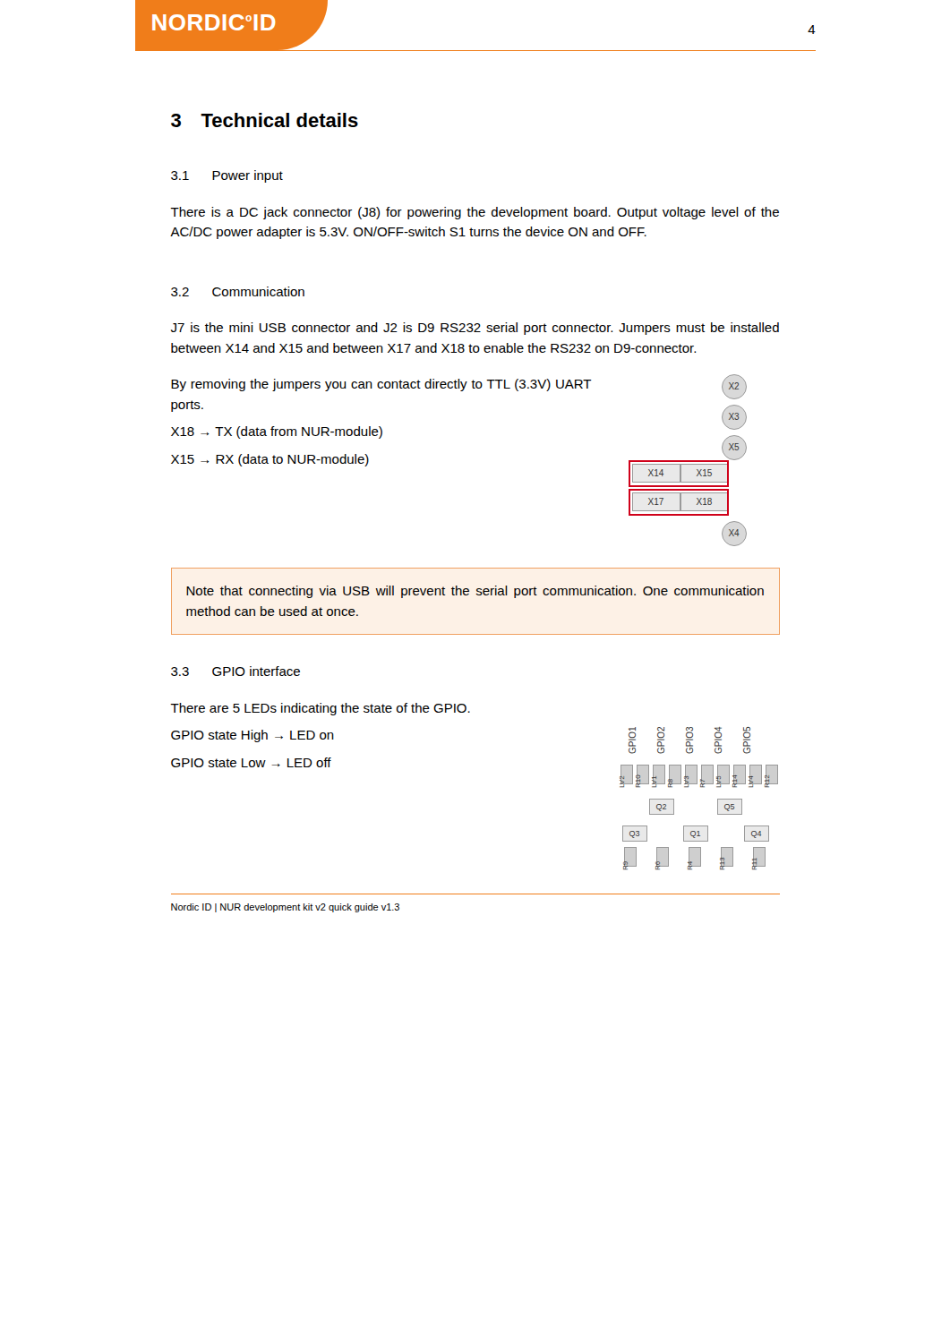NORDICo ID
4
3 Technical details
3.1 Power input
There is a DC jack connector (J8) for powering the development board. Output voltage level of the AC/DC power adapter is 5.3V. ON/OFF-switch S1 turns the device ON and OFF.
3.2 Communication
J7 is the mini USB connector and J2 is D9 RS232 serial port connector. Jumpers must be installed between X14 and X15 and between X17 and X18 to enable the RS232 on D9-connector.
By removing the jumpers you can contact directly to TTL (3.3V) UART ports.
X18 → TX (data from NUR-module)
X15 → RX (data to NUR-module)
X2
X3
X5
X14
X15
X17
X18
X4
Note that connecting via USB will prevent the serial port communication. One communication method can be used at once.
3.3 GPIO interface
There are 5 LEDs indicating the state of the GPIO.
GPIO state High → LED on
GPIO state Low → LED off
GPIO1
GPIO2
GPIO3
GPIO4
GPIO5
LV2
R10
LV1
R8
LV3
R7
LV5
R14
LV4
R12
Q2
Q5
Q3
Q1
Q4
R9
R6
R4
R13
R11
Nordic ID | NUR development kit v2 quick guide v1.3